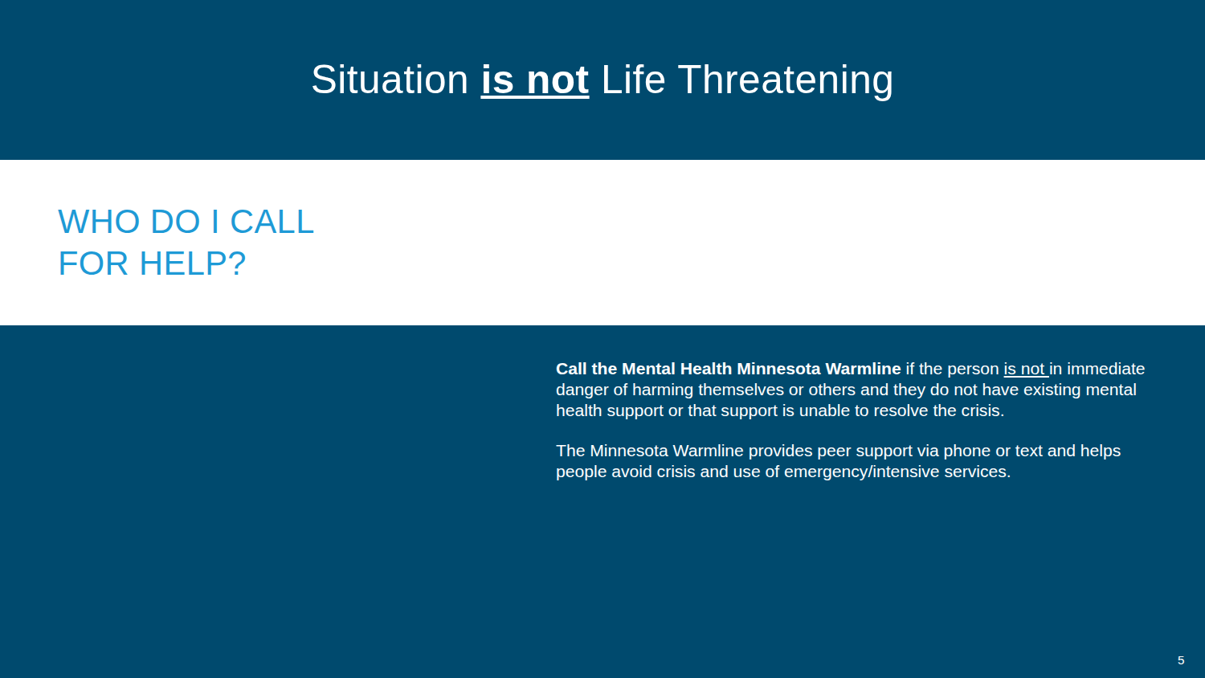Situation is not Life Threatening
WHO DO I CALL
FOR HELP?
Call the Mental Health Minnesota Warmline if the person is not in immediate danger of harming themselves or others and they do not have existing mental health support or that support is unable to resolve the crisis.
The Minnesota Warmline provides peer support via phone or text and helps people avoid crisis and use of emergency/intensive services.
5